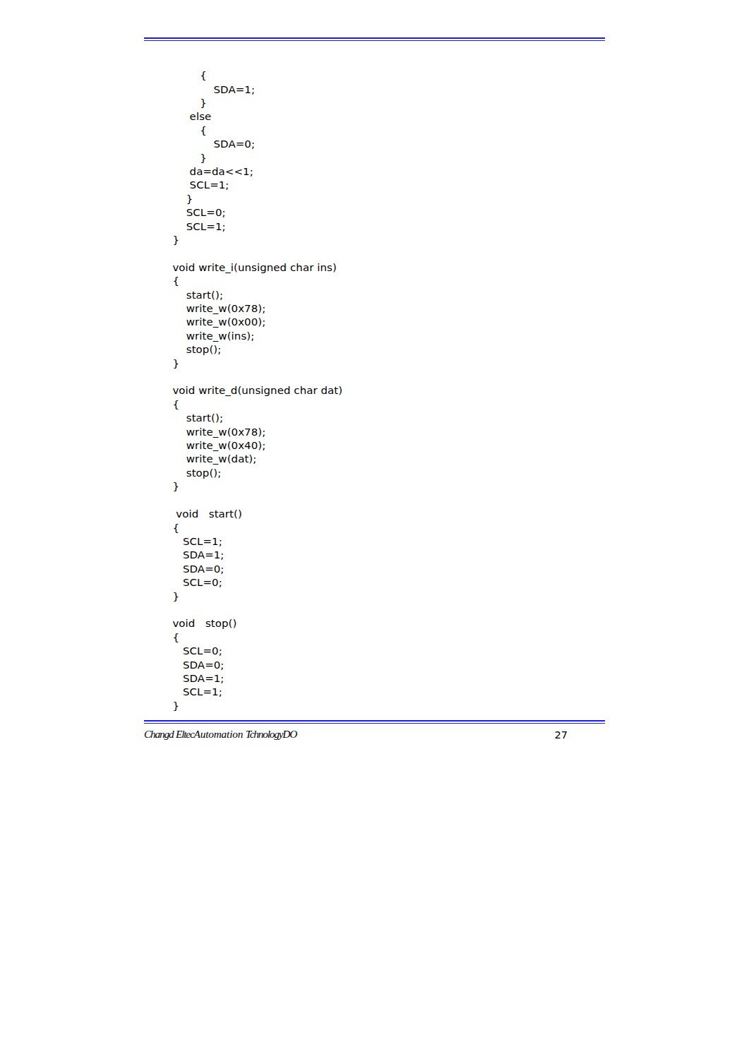{
            SDA=1;
        }
     else
        {
            SDA=0;
        }
     da=da<<1;
     SCL=1;
    }
    SCL=0;
    SCL=1;
}

void write_i(unsigned char ins)
{
    start();
    write_w(0x78);
    write_w(0x00);
    write_w(ins);
    stop();
}

void write_d(unsigned char dat)
{
    start();
    write_w(0x78);
    write_w(0x40);
    write_w(dat);
    stop();
}

 void   start()
{
   SCL=1;
   SDA=1;
   SDA=0;
   SCL=0;
}

void   stop()
{
   SCL=0;
   SDA=0;
   SDA=1;
   SCL=1;
}
Changd Eltec Automation Tchnology DO
27